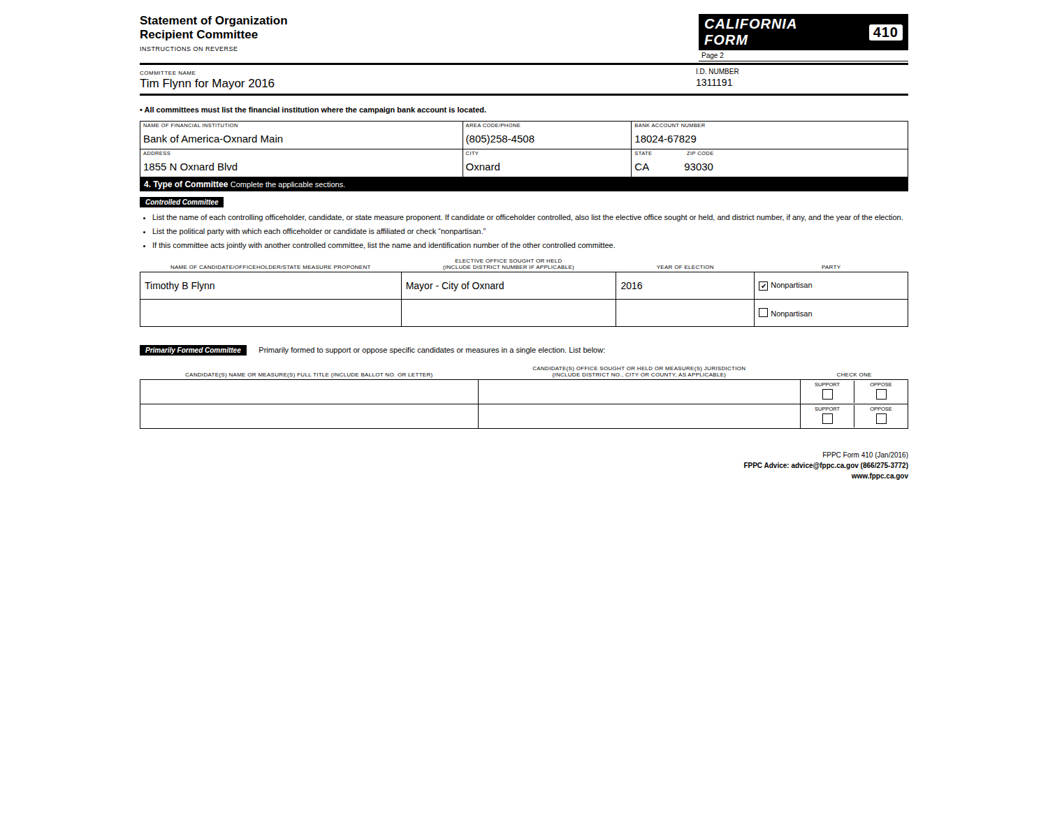Statement of Organization
Recipient Committee
INSTRUCTIONS ON REVERSE
CALIFORNIA
FORM 410
Page 2
COMMITTEE NAME
Tim Flynn for Mayor 2016
I.D. NUMBER 1311191
All committees must list the financial institution where the campaign bank account is located.
| NAME OF FINANCIAL INSTITUTION Bank of America-Oxnard Main | AREA CODE/PHONE (805)258-4508 | BANK ACCOUNT NUMBER 18024-67829 |
| ADDRESS 1855 N Oxnard Blvd | CITY Oxnard | STATE ZIP CODE CA 93030 |
4. Type of Committee Complete the applicable sections.
Controlled Committee
List the name of each controlling officeholder, candidate, or state measure proponent. If candidate or officeholder controlled, also list the elective office sought or held, and district number, if any, and the year of the election.
List the political party with which each officeholder or candidate is affiliated or check “nonpartisan.”
If this committee acts jointly with another controlled committee, list the name and identification number of the other controlled committee.
| NAME OF CANDIDATE/OFFICEHOLDER/STATE MEASURE PROPONENT | ELECTIVE OFFICE SOUGHT OR HELD (INCLUDE DISTRICT NUMBER IF APPLICABLE) | YEAR OF ELECTION | PARTY |
| --- | --- | --- | --- |
| Timothy B Flynn | Mayor - City of Oxnard | 2016 | Nonpartisan |
| | | | Nonpartisan |
Primarily Formed Committee Primarily formed to support or oppose specific candidates or measures in a single election. List below:
| CANDIDATE(S) NAME OR MEASURE(S) FULL TITLE (INCLUDE BALLOT NO. OR LETTER) | CANDIDATE(S) OFFICE SOUGHT OR HELD OR MEASURE(S) JURISDICTION (INCLUDE DISTRICT NO., CITY OR COUNTY, AS APPLICABLE) | CHECK ONE |
| --- | --- | --- |
| | | SUPPORT OPPOSE |
| | | SUPPORT OPPOSE |
FPPC Form 410 (Jan/2016)
FPPC Advice: advice@fppc.ca.gov (866/275-3772)
www.fppc.ca.gov